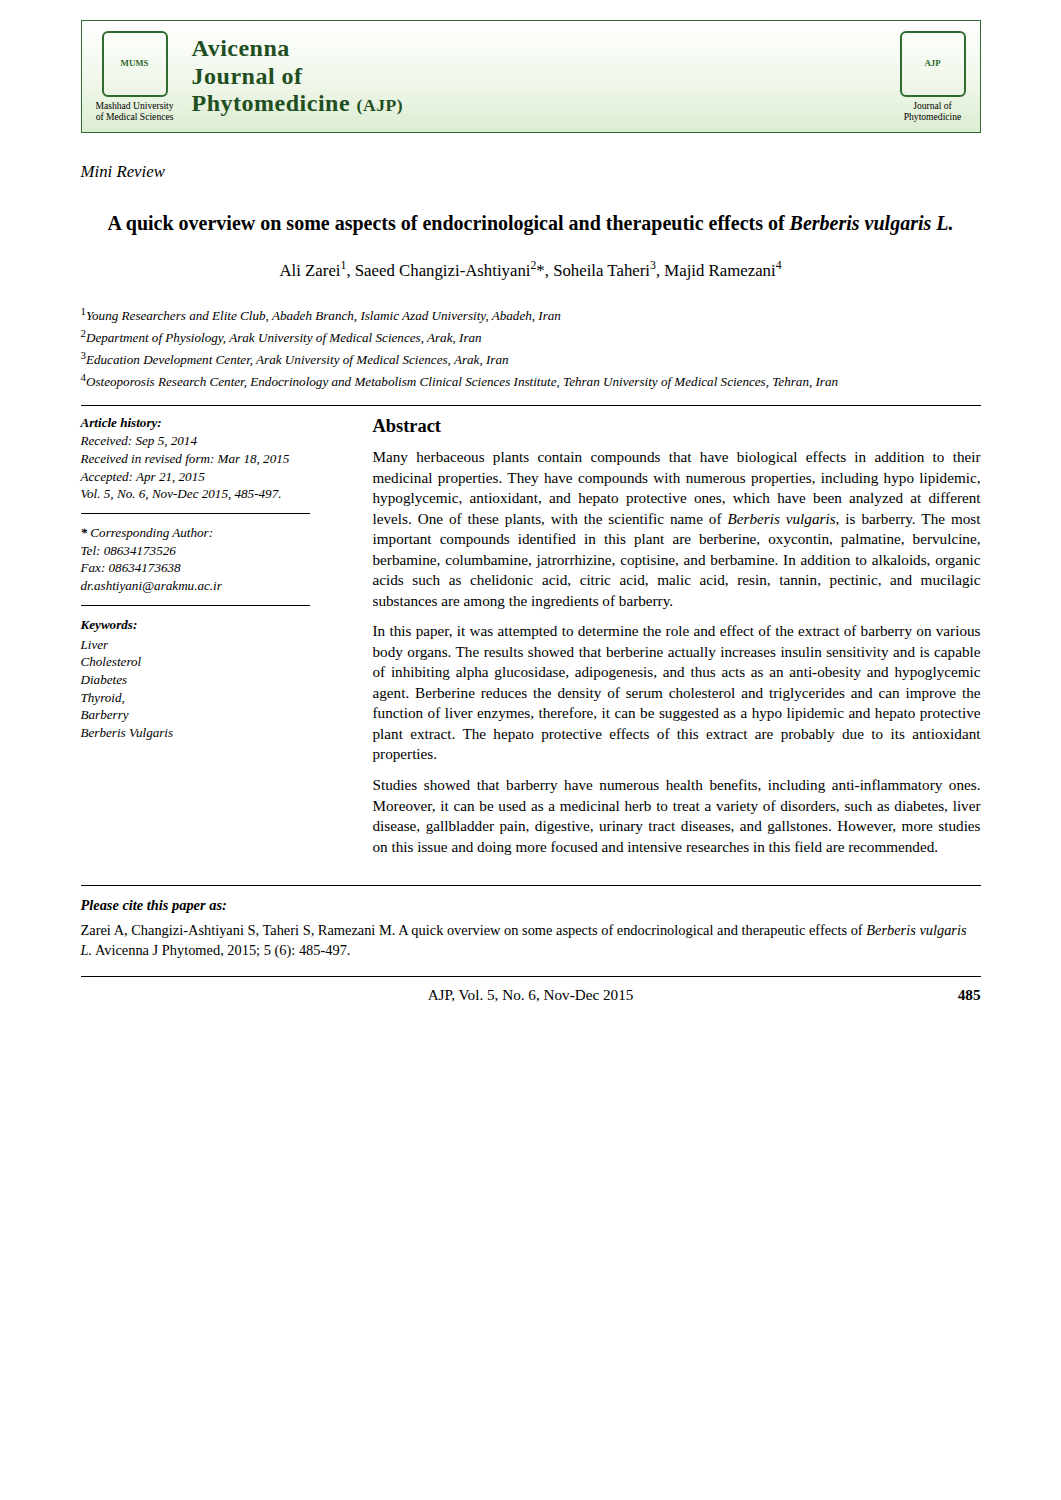MUMS
Mashhad University
of Medical Sciences
Avicenna
Journal of
Phytomedicine (AJP)
AJP
Journal of
Phytomedicine
Mini Review
A quick overview on some aspects of endocrinological and therapeutic effects of Berberis vulgaris L.
Ali Zarei1, Saeed Changizi-Ashtiyani2*, Soheila Taheri3, Majid Ramezani4
1Young Researchers and Elite Club, Abadeh Branch, Islamic Azad University, Abadeh, Iran
2Department of Physiology, Arak University of Medical Sciences, Arak, Iran
3Education Development Center, Arak University of Medical Sciences, Arak, Iran
4Osteoporosis Research Center, Endocrinology and Metabolism Clinical Sciences Institute, Tehran University of Medical Sciences, Tehran, Iran
Article history:
Received: Sep 5, 2014
Received in revised form: Mar 18, 2015
Accepted: Apr 21, 2015
Vol. 5, No. 6, Nov-Dec 2015, 485-497.
* Corresponding Author:
Tel: 08634173526
Fax: 08634173638
dr.ashtiyani@arakmu.ac.ir
Keywords:
Liver
Cholesterol
Diabetes
Thyroid,
Barberry
Berberis Vulgaris
Abstract
Many herbaceous plants contain compounds that have biological effects in addition to their medicinal properties. They have compounds with numerous properties, including hypo lipidemic, hypoglycemic, antioxidant, and hepato protective ones, which have been analyzed at different levels. One of these plants, with the scientific name of Berberis vulgaris, is barberry. The most important compounds identified in this plant are berberine, oxycontin, palmatine, bervulcine, berbamine, columbamine, jatrorrhizine, coptisine, and berbamine. In addition to alkaloids, organic acids such as chelidonic acid, citric acid, malic acid, resin, tannin, pectinic, and mucilagic substances are among the ingredients of barberry.
In this paper, it was attempted to determine the role and effect of the extract of barberry on various body organs. The results showed that berberine actually increases insulin sensitivity and is capable of inhibiting alpha glucosidase, adipogenesis, and thus acts as an anti-obesity and hypoglycemic agent. Berberine reduces the density of serum cholesterol and triglycerides and can improve the function of liver enzymes, therefore, it can be suggested as a hypo lipidemic and hepato protective plant extract. The hepato protective effects of this extract are probably due to its antioxidant properties.
Studies showed that barberry have numerous health benefits, including anti-inflammatory ones. Moreover, it can be used as a medicinal herb to treat a variety of disorders, such as diabetes, liver disease, gallbladder pain, digestive, urinary tract diseases, and gallstones. However, more studies on this issue and doing more focused and intensive researches in this field are recommended.
Please cite this paper as:
Zarei A, Changizi-Ashtiyani S, Taheri S, Ramezani M. A quick overview on some aspects of endocrinological and therapeutic effects of Berberis vulgaris L. Avicenna J Phytomed, 2015; 5 (6): 485-497.
AJP, Vol. 5, No. 6, Nov-Dec 2015 485